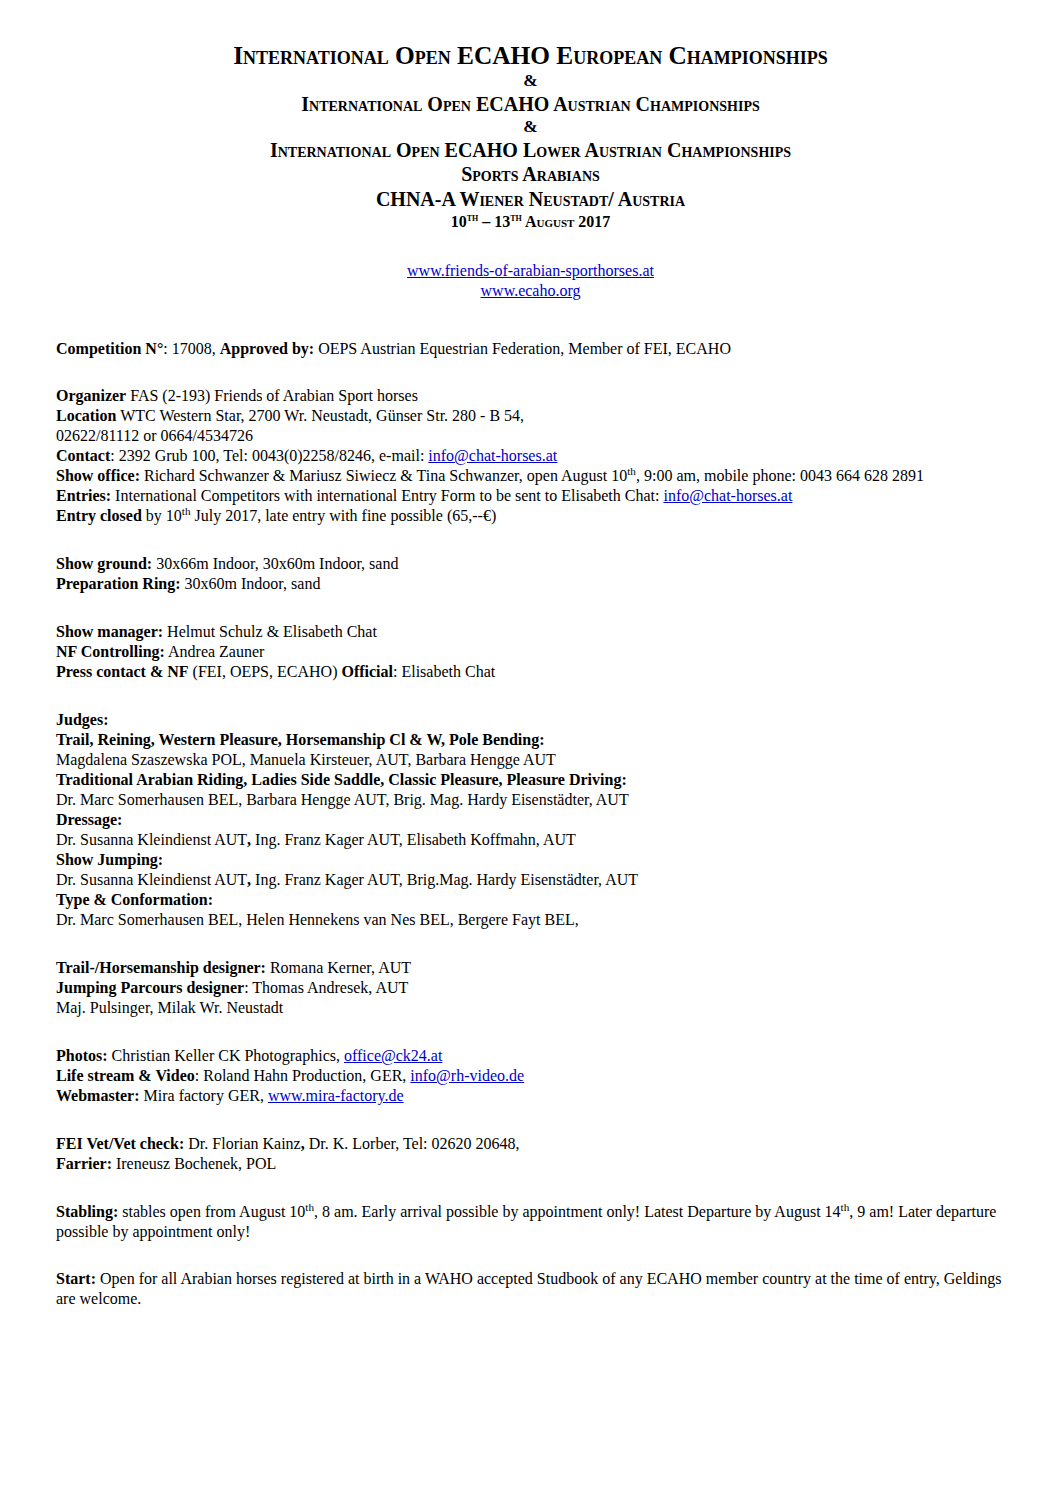International Open ECAHO European Championships
&
International Open ECAHO Austrian Championships
&
International Open ECAHO Lower Austrian Championships
Sports Arabians
CHNA-A Wiener Neustadt/ Austria
10th – 13th August 2017
www.friends-of-arabian-sporthorses.at
www.ecaho.org
Competition N°: 17008, Approved by: OEPS Austrian Equestrian Federation, Member of FEI, ECAHO
Organizer FAS (2-193) Friends of Arabian Sport horses
Location WTC Western Star, 2700 Wr. Neustadt, Günser Str. 280 - B 54,
02622/81112 or 0664/4534726
Contact: 2392 Grub 100, Tel: 0043(0)2258/8246, e-mail: info@chat-horses.at
Show office: Richard Schwanzer & Mariusz Siwiecz & Tina Schwanzer, open August 10th, 9:00 am, mobile phone: 0043 664 628 2891
Entries: International Competitors with international Entry Form to be sent to Elisabeth Chat: info@chat-horses.at
Entry closed by 10th July 2017, late entry with fine possible (65,--€)
Show ground: 30x66m Indoor, 30x60m Indoor, sand
Preparation Ring: 30x60m Indoor, sand
Show manager: Helmut Schulz & Elisabeth Chat
NF Controlling: Andrea Zauner
Press contact & NF (FEI, OEPS, ECAHO) Official: Elisabeth Chat
Judges:
Trail, Reining, Western Pleasure, Horsemanship Cl & W, Pole Bending:
Magdalena Szaszewska POL, Manuela Kirsteuer, AUT, Barbara Hengge AUT
Traditional Arabian Riding, Ladies Side Saddle, Classic Pleasure, Pleasure Driving:
Dr. Marc Somerhausen BEL, Barbara Hengge AUT, Brig. Mag. Hardy Eisenstädter, AUT
Dressage:
Dr. Susanna Kleindienst AUT, Ing. Franz Kager AUT, Elisabeth Koffmahn, AUT
Show Jumping:
Dr. Susanna Kleindienst AUT, Ing. Franz Kager AUT, Brig.Mag. Hardy Eisenstädter, AUT
Type & Conformation:
Dr. Marc Somerhausen BEL, Helen Hennekens van Nes BEL, Bergere Fayt BEL,
Trail-/Horsemanship designer: Romana Kerner, AUT
Jumping Parcours designer: Thomas Andresek, AUT
Maj. Pulsinger, Milak Wr. Neustadt
Photos: Christian Keller CK Photographics, office@ck24.at
Life stream & Video: Roland Hahn Production, GER, info@rh-video.de
Webmaster: Mira factory GER, www.mira-factory.de
FEI Vet/Vet check: Dr. Florian Kainz, Dr. K. Lorber, Tel: 02620 20648,
Farrier: Ireneusz Bochenek, POL
Stabling: stables open from August 10th, 8 am. Early arrival possible by appointment only! Latest Departure by August 14th, 9 am! Later departure possible by appointment only!
Start: Open for all Arabian horses registered at birth in a WAHO accepted Studbook of any ECAHO member country at the time of entry, Geldings are welcome.